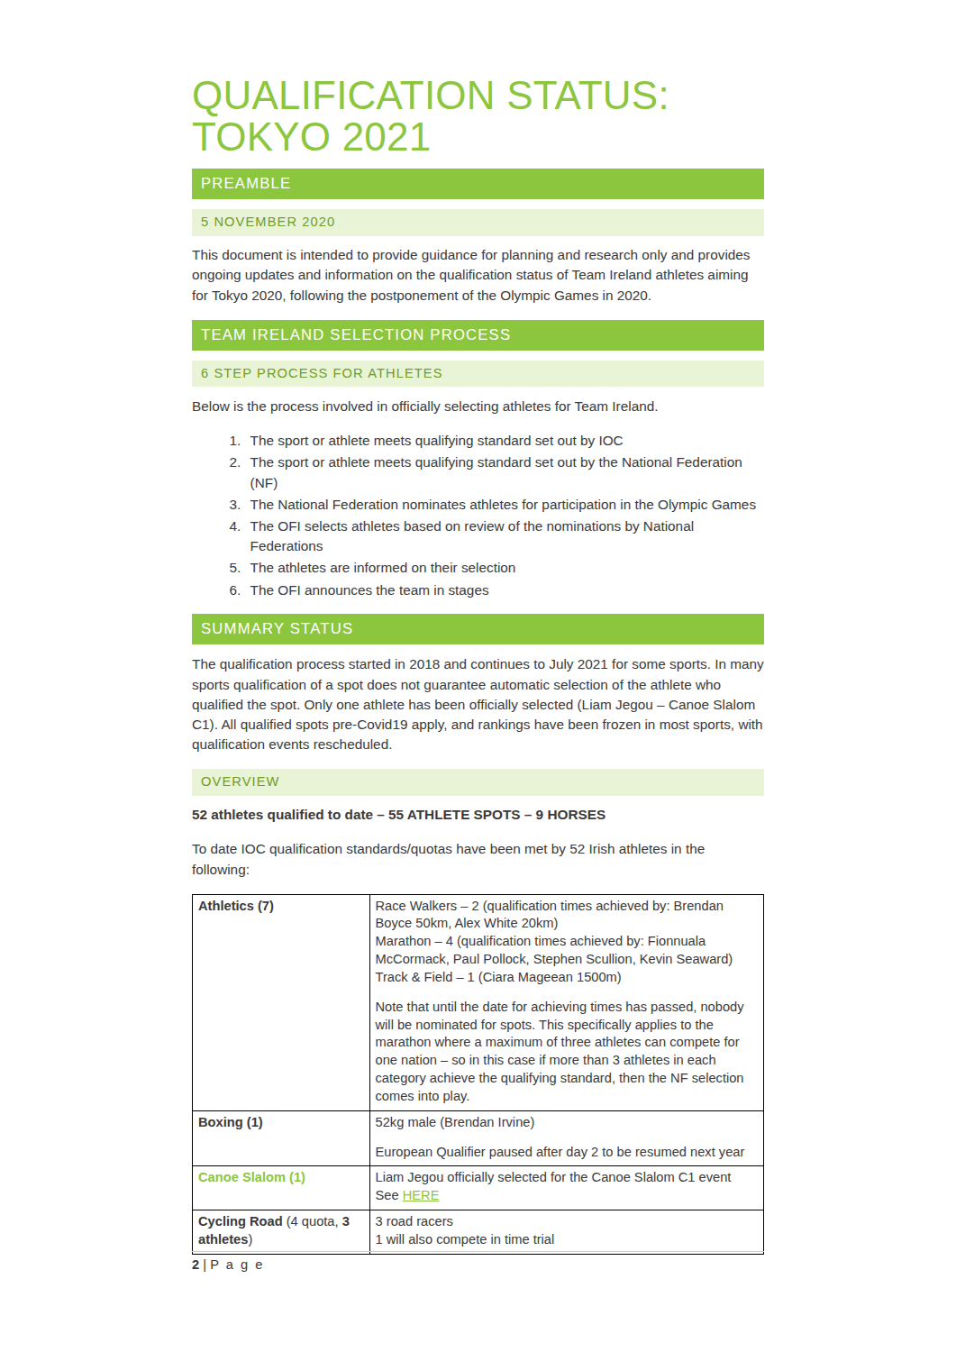QUALIFICATION STATUS: TOKYO 2021
PREAMBLE
5 NOVEMBER 2020
This document is intended to provide guidance for planning and research only and provides ongoing updates and information on the qualification status of Team Ireland athletes aiming for Tokyo 2020, following the postponement of the Olympic Games in 2020.
TEAM IRELAND SELECTION PROCESS
6 STEP PROCESS FOR ATHLETES
Below is the process involved in officially selecting athletes for Team Ireland.
The sport or athlete meets qualifying standard set out by IOC
The sport or athlete meets qualifying standard set out by the National Federation (NF)
The National Federation nominates athletes for participation in the Olympic Games
The OFI selects athletes based on review of the nominations by National Federations
The athletes are informed on their selection
The OFI announces the team in stages
SUMMARY STATUS
The qualification process started in 2018 and continues to July 2021 for some sports. In many sports qualification of a spot does not guarantee automatic selection of the athlete who qualified the spot. Only one athlete has been officially selected (Liam Jegou – Canoe Slalom C1). All qualified spots pre-Covid19 apply, and rankings have been frozen in most sports, with qualification events rescheduled.
OVERVIEW
52 athletes qualified to date – 55 ATHLETE SPOTS – 9 HORSES
To date IOC qualification standards/quotas have been met by 52 Irish athletes in the following:
| Athletics (7) | Race Walkers – 2 (qualification times achieved by: Brendan Boyce 50km, Alex White 20km) Marathon – 4 (qualification times achieved by: Fionnuala McCormack, Paul Pollock, Stephen Scullion, Kevin Seaward) Track & Field – 1 (Ciara Mageean 1500m) Note that until the date for achieving times has passed, nobody will be nominated for spots. This specifically applies to the marathon where a maximum of three athletes can compete for one nation – so in this case if more than 3 athletes in each category achieve the qualifying standard, then the NF selection comes into play. |
| Boxing (1) | 52kg male (Brendan Irvine) European Qualifier paused after day 2 to be resumed next year |
| Canoe Slalom (1) | Liam Jegou officially selected for the Canoe Slalom C1 event See HERE |
| Cycling Road (4 quota, 3 athletes ) | 3 road racers 1 will also compete in time trial |
2 | P a g e